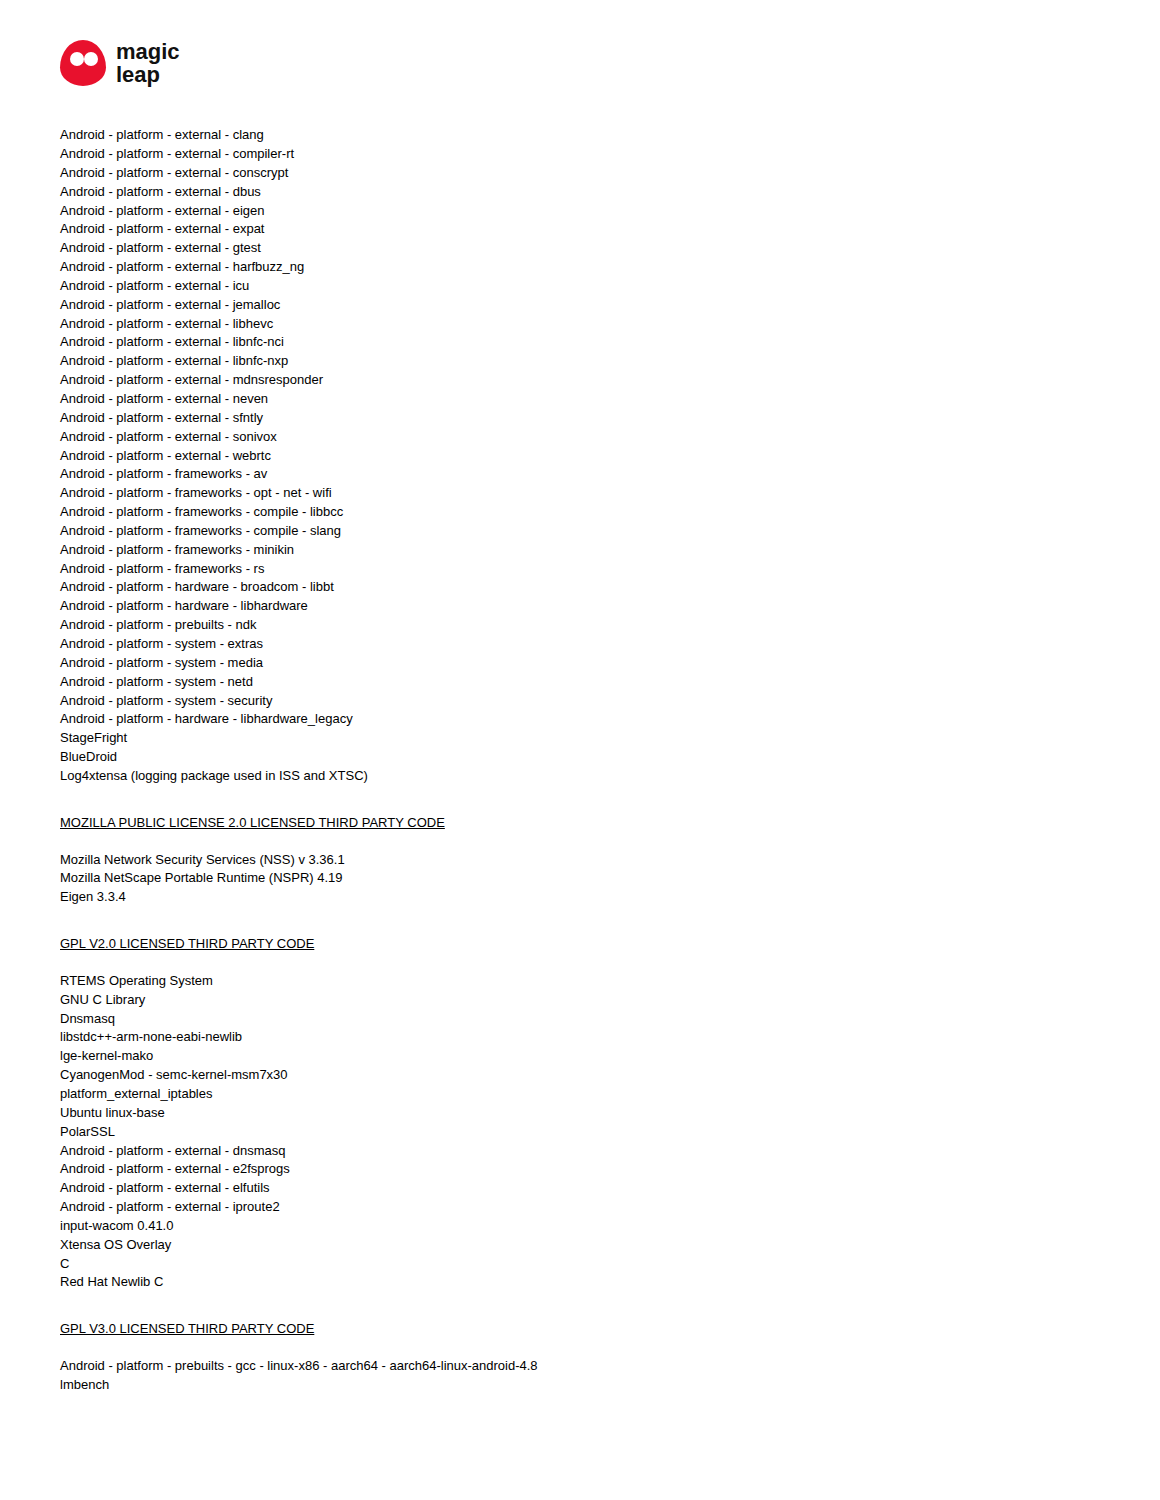magic
leap
Android - platform - external - clang
Android - platform - external - compiler-rt
Android - platform - external - conscrypt
Android - platform - external - dbus
Android - platform - external - eigen
Android - platform - external - expat
Android - platform - external - gtest
Android - platform - external - harfbuzz_ng
Android - platform - external - icu
Android - platform - external - jemalloc
Android - platform - external - libhevc
Android - platform - external - libnfc-nci
Android - platform - external - libnfc-nxp
Android - platform - external - mdnsresponder
Android - platform - external - neven
Android - platform - external - sfntly
Android - platform - external - sonivox
Android - platform - external - webrtc
Android - platform - frameworks - av
Android - platform - frameworks - opt - net - wifi
Android - platform - frameworks - compile - libbcc
Android - platform - frameworks - compile - slang
Android - platform - frameworks - minikin
Android - platform - frameworks - rs
Android - platform - hardware - broadcom - libbt
Android - platform - hardware - libhardware
Android - platform - prebuilts - ndk
Android - platform - system - extras
Android - platform - system - media
Android - platform - system - netd
Android - platform - system - security
Android - platform - hardware - libhardware_legacy
StageFright
BlueDroid
Log4xtensa (logging package used in ISS and XTSC)
MOZILLA PUBLIC LICENSE 2.0 LICENSED THIRD PARTY CODE
Mozilla Network Security Services (NSS) v 3.36.1
Mozilla NetScape Portable Runtime (NSPR) 4.19
Eigen 3.3.4
GPL V2.0 LICENSED THIRD PARTY CODE
RTEMS Operating System
GNU C Library
Dnsmasq
libstdc++-arm-none-eabi-newlib
lge-kernel-mako
CyanogenMod - semc-kernel-msm7x30
platform_external_iptables
Ubuntu linux-base
PolarSSL
Android - platform - external - dnsmasq
Android - platform - external - e2fsprogs
Android - platform - external - elfutils
Android - platform - external - iproute2
input-wacom 0.41.0
Xtensa OS Overlay
C
Red Hat Newlib C
GPL V3.0 LICENSED THIRD PARTY CODE
Android - platform - prebuilts - gcc - linux-x86 - aarch64 - aarch64-linux-android-4.8
lmbench